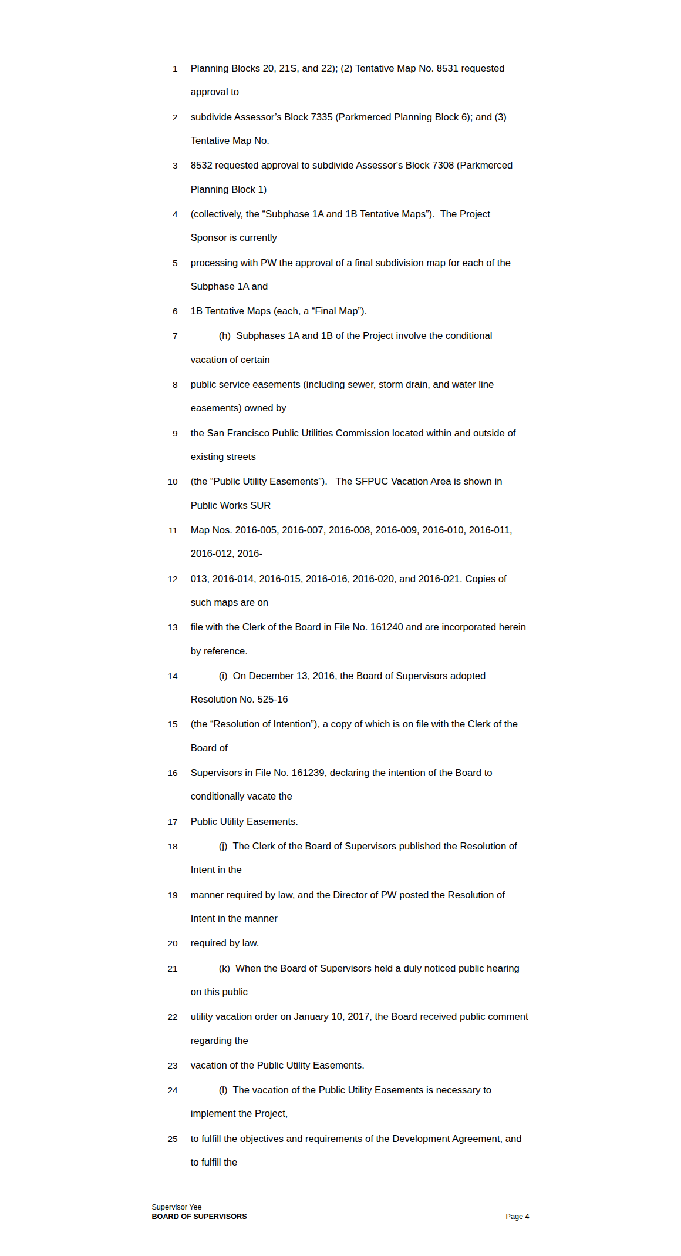| 1 | Planning Blocks 20, 21S, and 22); (2) Tentative Map No. 8531 requested approval to |
| 2 | subdivide Assessor’s Block 7335 (Parkmerced Planning Block 6); and (3) Tentative Map No. |
| 3 | 8532 requested approval to subdivide Assessor's Block 7308 (Parkmerced Planning Block 1) |
| 4 | (collectively, the “Subphase 1A and 1B Tentative Maps”). The Project Sponsor is currently |
| 5 | processing with PW the approval of a final subdivision map for each of the Subphase 1A and |
| 6 | 1B Tentative Maps (each, a “Final Map”). |
| 7 | (h) Subphases 1A and 1B of the Project involve the conditional vacation of certain |
| 8 | public service easements (including sewer, storm drain, and water line easements) owned by |
| 9 | the San Francisco Public Utilities Commission located within and outside of existing streets |
| 10 | (the “Public Utility Easements”). The SFPUC Vacation Area is shown in Public Works SUR |
| 11 | Map Nos. 2016-005, 2016-007, 2016-008, 2016-009, 2016-010, 2016-011, 2016-012, 2016- |
| 12 | 013, 2016-014, 2016-015, 2016-016, 2016-020, and 2016-021. Copies of such maps are on |
| 13 | file with the Clerk of the Board in File No. 161240 and are incorporated herein by reference. |
| 14 | (i) On December 13, 2016, the Board of Supervisors adopted Resolution No. 525-16 |
| 15 | (the “Resolution of Intention”), a copy of which is on file with the Clerk of the Board of |
| 16 | Supervisors in File No. 161239, declaring the intention of the Board to conditionally vacate the |
| 17 | Public Utility Easements. |
| 18 | (j) The Clerk of the Board of Supervisors published the Resolution of Intent in the |
| 19 | manner required by law, and the Director of PW posted the Resolution of Intent in the manner |
| 20 | required by law. |
| 21 | (k) When the Board of Supervisors held a duly noticed public hearing on this public |
| 22 | utility vacation order on January 10, 2017, the Board received public comment regarding the |
| 23 | vacation of the Public Utility Easements. |
| 24 | (l) The vacation of the Public Utility Easements is necessary to implement the Project, |
| 25 | to fulfill the objectives and requirements of the Development Agreement, and to fulfill the |
Supervisor Yee
BOARD OF SUPERVISORS
Page 4